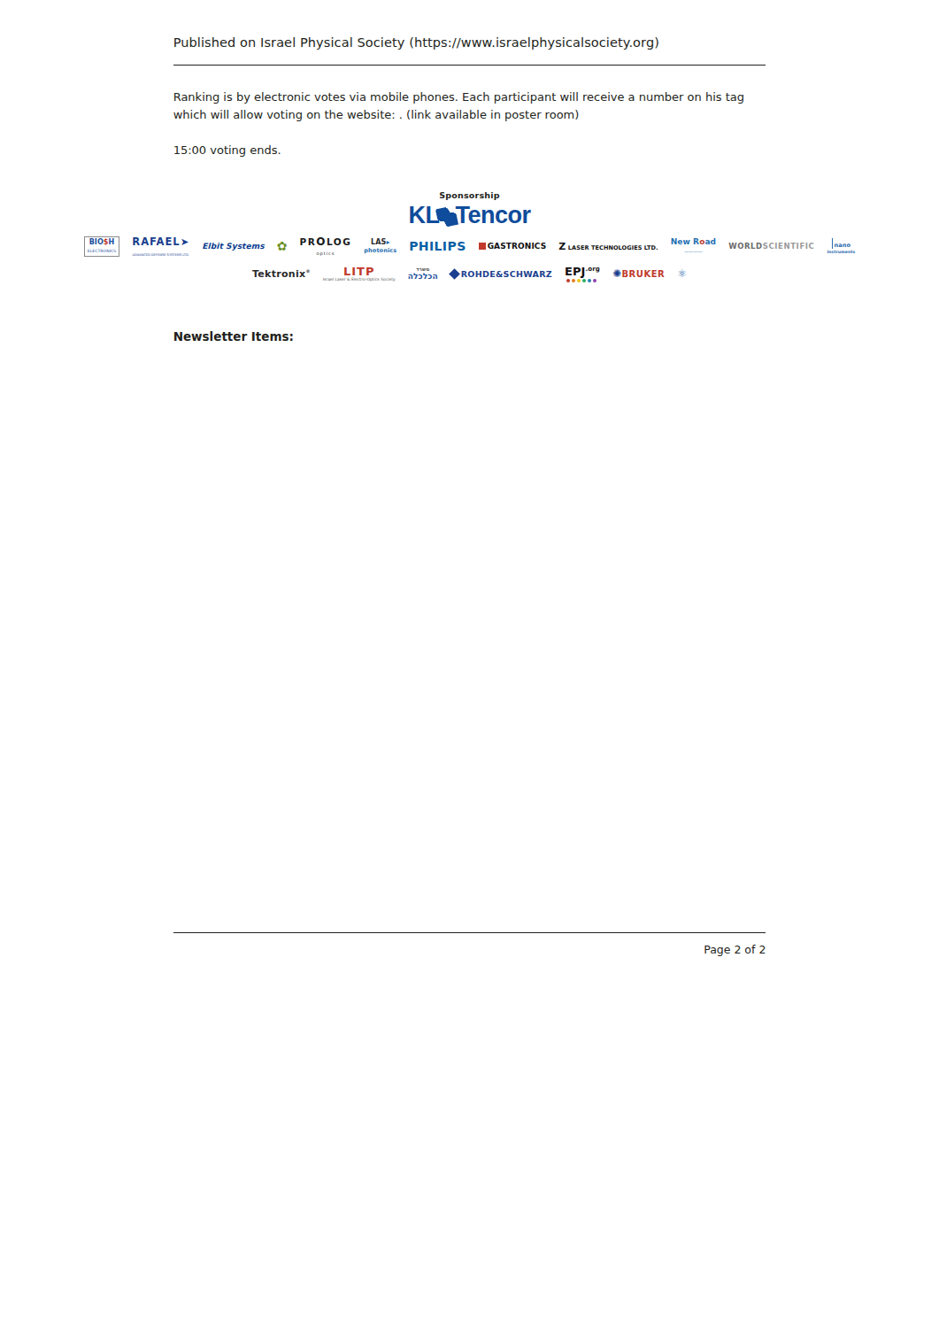Published on Israel Physical Society (https://www.israelphysicalsociety.org)
Ranking is by electronic votes via mobile phones. Each participant will receive a number on his tag which will allow voting on the website: . (link available in poster room)
15:00 voting ends.
Sponsorship
KL Tencor
BIO$H
ELECTRONICS RAFAEL➤
ADVANCED DEFENSE SYSTEMS LTD. Elbit Systems ✿ PROLOG
optics LAS▸
photonics PHILIPS GASTRONICS Z LASER TECHNOLOGIES LTD. New Road
———— WORLDSCIENTIFIC nano
instruments
Tektronix® LITPIsrael Laser & Electro-Optics Society משרדהכלכלה ROHDE&SCHWARZ EPJ.org ✺BRUKER ⚛
Newsletter Items:
Page 2 of 2